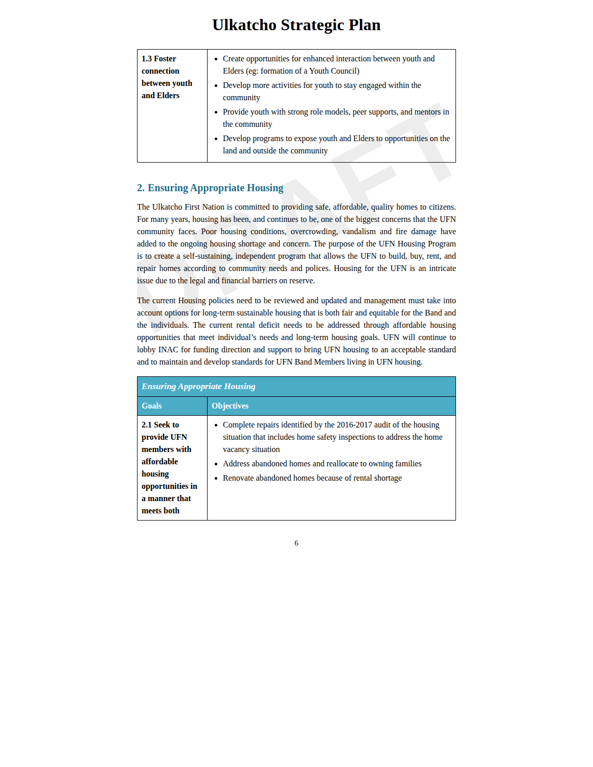DRAFT
Ulkatcho Strategic Plan
| 1.3 Foster connection between youth and Elders | Create opportunities for enhanced interaction between youth and Elders (eg: formation of a Youth Council) Develop more activities for youth to stay engaged within the community Provide youth with strong role models, peer supports, and mentors in the community Develop programs to expose youth and Elders to opportunities on the land and outside the community |
2. Ensuring Appropriate Housing
The Ulkatcho First Nation is committed to providing safe, affordable, quality homes to citizens. For many years, housing has been, and continues to be, one of the biggest concerns that the UFN community faces. Poor housing conditions, overcrowding, vandalism and fire damage have added to the ongoing housing shortage and concern. The purpose of the UFN Housing Program is to create a self-sustaining, independent program that allows the UFN to build, buy, rent, and repair homes according to community needs and polices. Housing for the UFN is an intricate issue due to the legal and financial barriers on reserve.
The current Housing policies need to be reviewed and updated and management must take into account options for long-term sustainable housing that is both fair and equitable for the Band and the individuals. The current rental deficit needs to be addressed through affordable housing opportunities that meet individual’s needs and long-term housing goals. UFN will continue to lobby INAC for funding direction and support to bring UFN housing to an acceptable standard and to maintain and develop standards for UFN Band Members living in UFN housing.
| Ensuring Appropriate Housing |
| Goals | Objectives |
| 2.1 Seek to provide UFN members with affordable housing opportunities in a manner that meets both | Complete repairs identified by the 2016-2017 audit of the housing situation that includes home safety inspections to address the home vacancy situation Address abandoned homes and reallocate to owning families Renovate abandoned homes because of rental shortage |
6